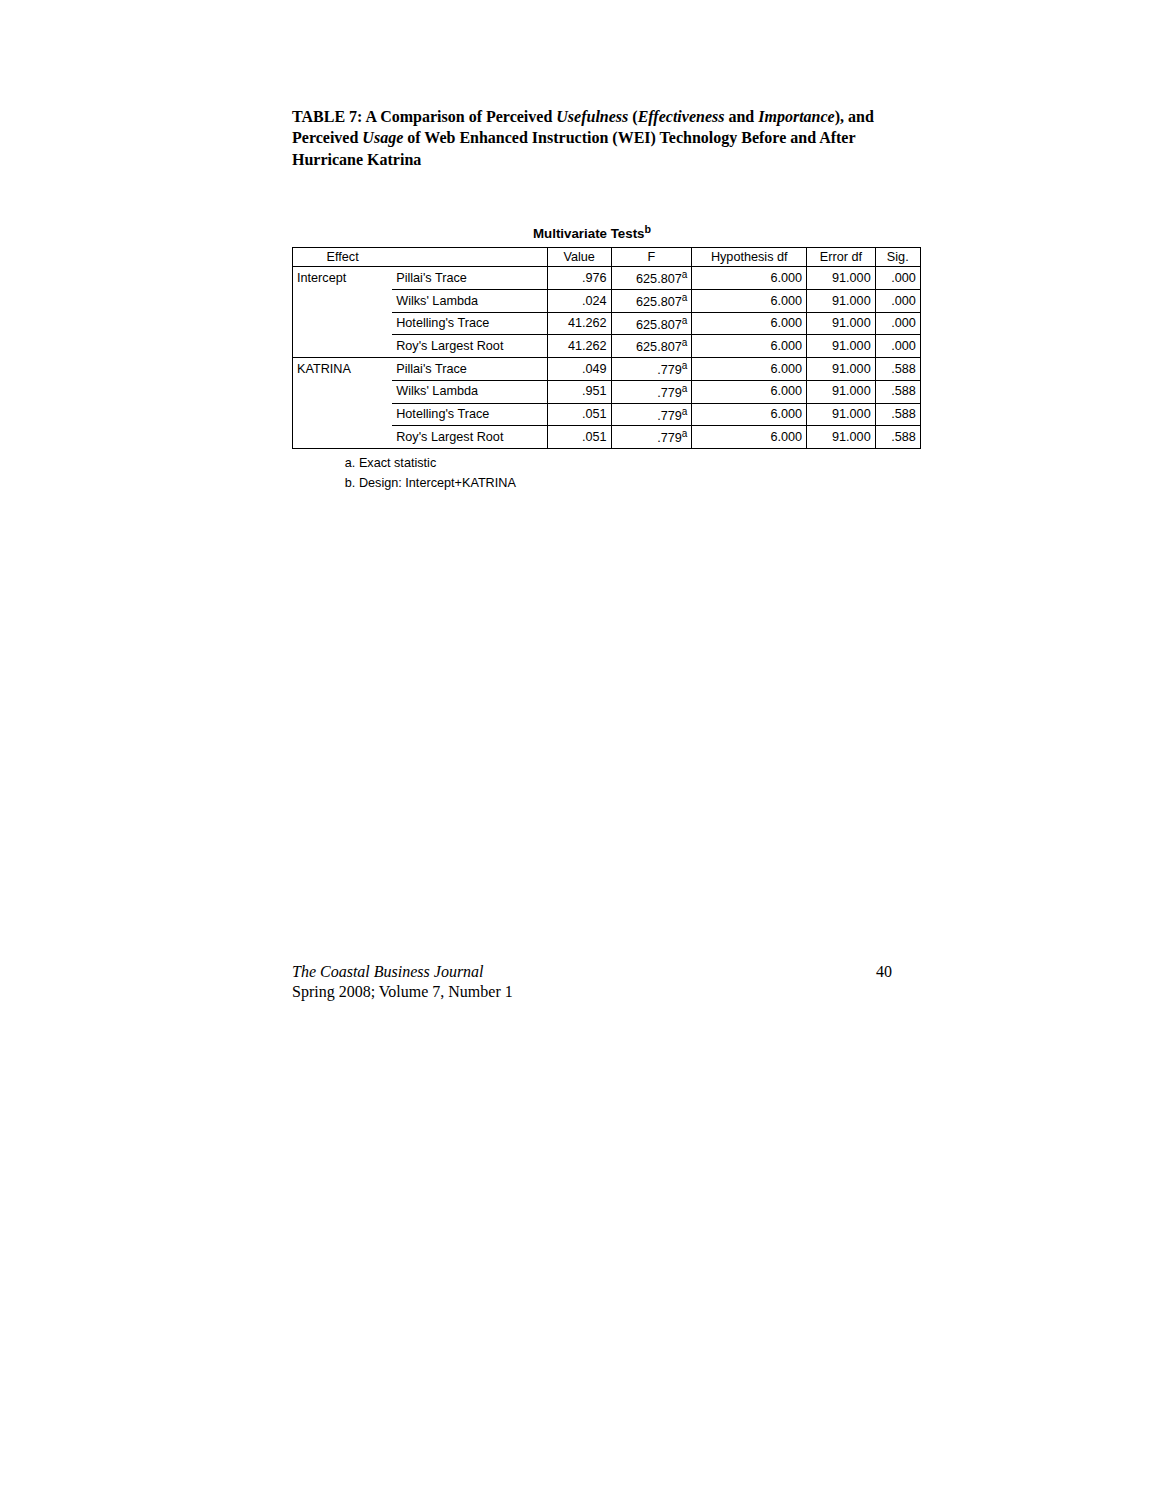TABLE 7: A Comparison of Perceived Usefulness (Effectiveness and Importance), and Perceived Usage of Web Enhanced Instruction (WEI) Technology Before and After Hurricane Katrina
Multivariate Testsb
| Effect | | Value | F | Hypothesis df | Error df | Sig. |
| --- | --- | --- | --- | --- | --- | --- |
| Intercept | Pillai's Trace | .976 | 625.807 a | 6.000 | 91.000 | .000 |
| | Wilks' Lambda | .024 | 625.807 a | 6.000 | 91.000 | .000 |
| | Hotelling's Trace | 41.262 | 625.807 a | 6.000 | 91.000 | .000 |
| | Roy's Largest Root | 41.262 | 625.807 a | 6.000 | 91.000 | .000 |
| KATRINA | Pillai's Trace | .049 | .779 a | 6.000 | 91.000 | .588 |
| | Wilks' Lambda | .951 | .779 a | 6.000 | 91.000 | .588 |
| | Hotelling's Trace | .051 | .779 a | 6.000 | 91.000 | .588 |
| | Roy's Largest Root | .051 | .779 a | 6.000 | 91.000 | .588 |
a. Exact statistic
b. Design: Intercept+KATRINA
The Coastal Business Journal
Spring 2008; Volume 7, Number 1
40